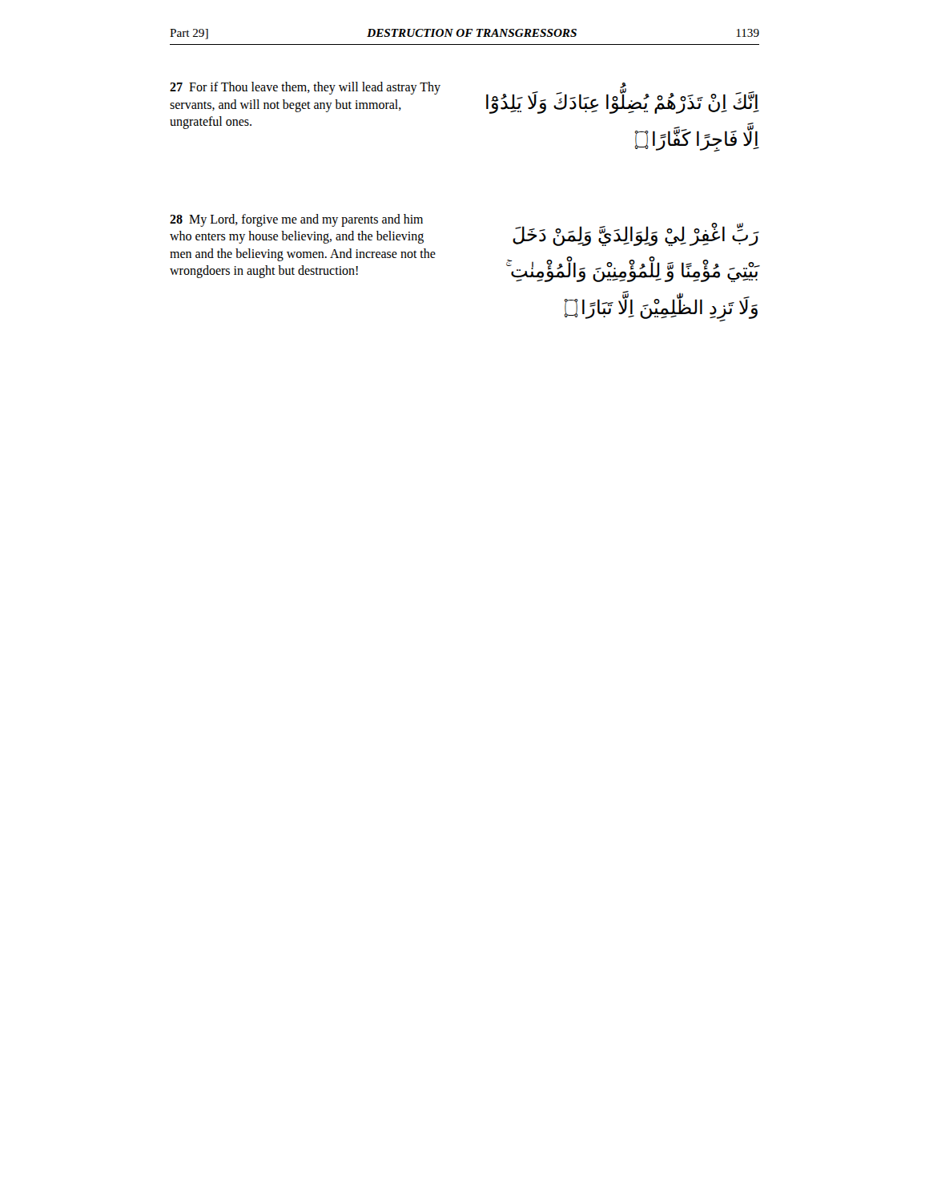Part 29] DESTRUCTION OF TRANSGRESSORS 1139
27 For if Thou leave them, they will lead astray Thy servants, and will not beget any but immoral, ungrateful ones.
اِنَّكَ اِنْ تَذَرْهُمْ يُضِلُّوْا عِبَادَكَ وَلَا يَلِدُوْٓا اِلَّا فَاجِرًا كَفَّارًا ۝
28 My Lord, forgive me and my parents and him who enters my house believing, and the believing men and the believing women. And increase not the wrongdoers in aught but destruction!
رَبِّ اغْفِرْ لِيْ وَلِوَالِدَيَّ وَلِمَنْ دَخَلَ بَيْتِيَ مُؤْمِنًا وَّ لِلْمُؤْمِنِيْنَ وَالْمُؤْمِنٰتِ ۚ وَلَا تَزِدِ الظّٰلِمِيْنَ اِلَّا تَبَارًا ۝